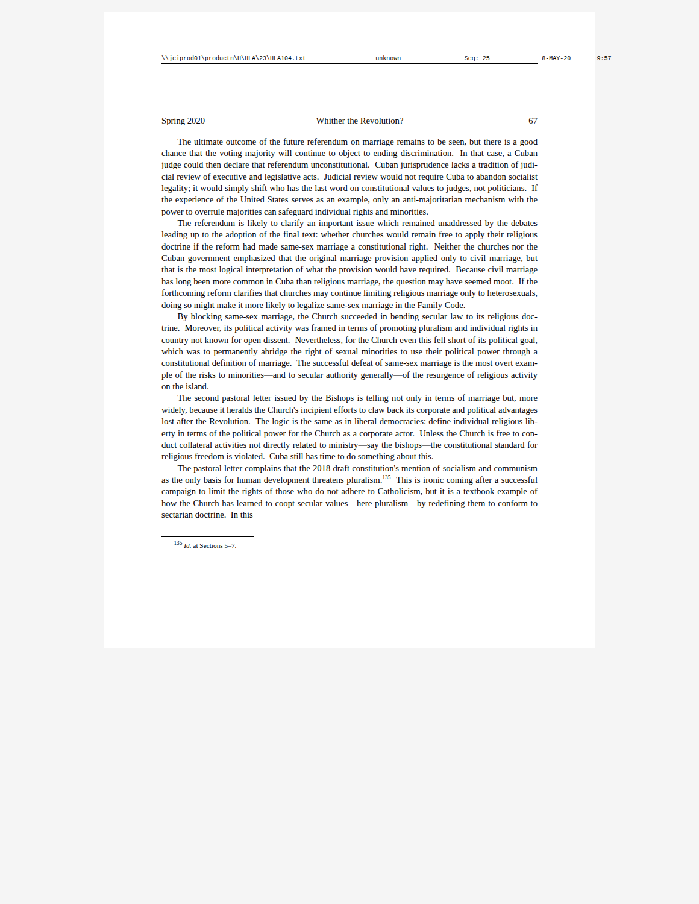\\jciprod01\productn\H\HLA\23\HLA104.txt unknown Seq: 25 8-MAY-20 9:57
Spring 2020 Whither the Revolution? 67
The ultimate outcome of the future referendum on marriage remains to be seen, but there is a good chance that the voting majority will continue to object to ending discrimination. In that case, a Cuban judge could then declare that referendum unconstitutional. Cuban jurisprudence lacks a tradition of judicial review of executive and legislative acts. Judicial review would not require Cuba to abandon socialist legality; it would simply shift who has the last word on constitutional values to judges, not politicians. If the experience of the United States serves as an example, only an anti-majoritarian mechanism with the power to overrule majorities can safeguard individual rights and minorities.
The referendum is likely to clarify an important issue which remained unaddressed by the debates leading up to the adoption of the final text: whether churches would remain free to apply their religious doctrine if the reform had made same-sex marriage a constitutional right. Neither the churches nor the Cuban government emphasized that the original marriage provision applied only to civil marriage, but that is the most logical interpretation of what the provision would have required. Because civil marriage has long been more common in Cuba than religious marriage, the question may have seemed moot. If the forthcoming reform clarifies that churches may continue limiting religious marriage only to heterosexuals, doing so might make it more likely to legalize same-sex marriage in the Family Code.
By blocking same-sex marriage, the Church succeeded in bending secular law to its religious doctrine. Moreover, its political activity was framed in terms of promoting pluralism and individual rights in country not known for open dissent. Nevertheless, for the Church even this fell short of its political goal, which was to permanently abridge the right of sexual minorities to use their political power through a constitutional definition of marriage. The successful defeat of same-sex marriage is the most overt example of the risks to minorities—and to secular authority generally—of the resurgence of religious activity on the island.
The second pastoral letter issued by the Bishops is telling not only in terms of marriage but, more widely, because it heralds the Church's incipient efforts to claw back its corporate and political advantages lost after the Revolution. The logic is the same as in liberal democracies: define individual religious liberty in terms of the political power for the Church as a corporate actor. Unless the Church is free to conduct collateral activities not directly related to ministry—say the bishops—the constitutional standard for religious freedom is violated. Cuba still has time to do something about this.
The pastoral letter complains that the 2018 draft constitution's mention of socialism and communism as the only basis for human development threatens pluralism.135 This is ironic coming after a successful campaign to limit the rights of those who do not adhere to Catholicism, but it is a textbook example of how the Church has learned to coopt secular values—here pluralism—by redefining them to conform to sectarian doctrine. In this
135 Id. at Sections 5–7.